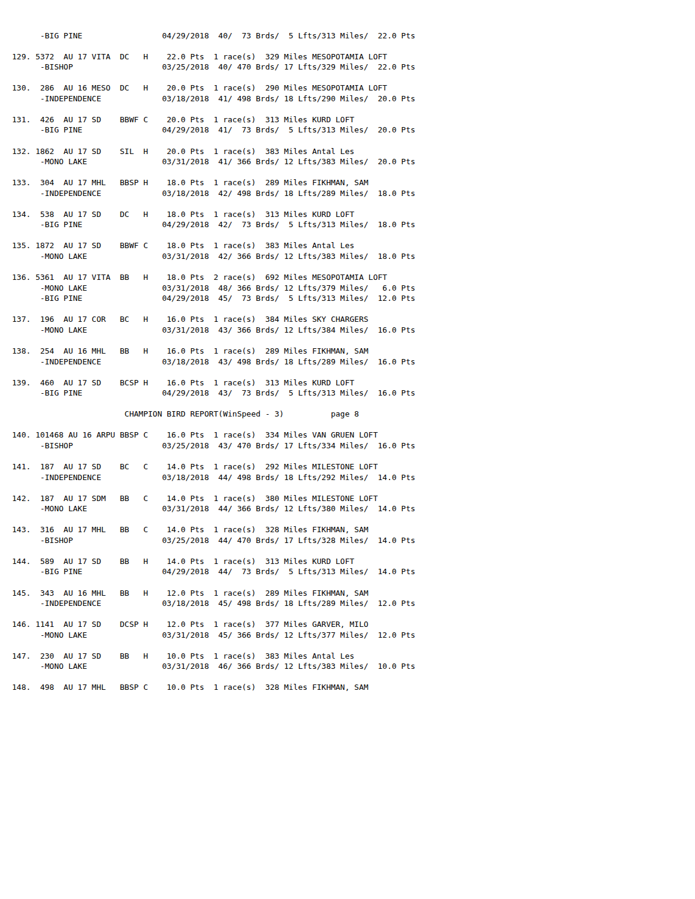-BIG PINE                 04/29/2018  40/  73 Brds/  5 Lfts/313 Miles/  22.0 Pts

129. 5372  AU 17 VITA  DC   H    22.0 Pts  1 race(s)  329 Miles MESOPOTAMIA LOFT
      -BISHOP                   03/25/2018  40/ 470 Brds/ 17 Lfts/329 Miles/  22.0 Pts

130.  286  AU 16 MESO  DC   H    20.0 Pts  1 race(s)  290 Miles MESOPOTAMIA LOFT
      -INDEPENDENCE             03/18/2018  41/ 498 Brds/ 18 Lfts/290 Miles/  20.0 Pts

131.  426  AU 17 SD    BBWF C    20.0 Pts  1 race(s)  313 Miles KURD LOFT
      -BIG PINE                 04/29/2018  41/  73 Brds/  5 Lfts/313 Miles/  20.0 Pts

132. 1862  AU 17 SD    SIL  H    20.0 Pts  1 race(s)  383 Miles Antal Les
      -MONO LAKE                03/31/2018  41/ 366 Brds/ 12 Lfts/383 Miles/  20.0 Pts

133.  304  AU 17 MHL   BBSP H    18.0 Pts  1 race(s)  289 Miles FIKHMAN, SAM
      -INDEPENDENCE             03/18/2018  42/ 498 Brds/ 18 Lfts/289 Miles/  18.0 Pts

134.  538  AU 17 SD    DC   H    18.0 Pts  1 race(s)  313 Miles KURD LOFT
      -BIG PINE                 04/29/2018  42/  73 Brds/  5 Lfts/313 Miles/  18.0 Pts

135. 1872  AU 17 SD    BBWF C    18.0 Pts  1 race(s)  383 Miles Antal Les
      -MONO LAKE                03/31/2018  42/ 366 Brds/ 12 Lfts/383 Miles/  18.0 Pts

136. 5361  AU 17 VITA  BB   H    18.0 Pts  2 race(s)  692 Miles MESOPOTAMIA LOFT
      -MONO LAKE                03/31/2018  48/ 366 Brds/ 12 Lfts/379 Miles/   6.0 Pts
      -BIG PINE                 04/29/2018  45/  73 Brds/  5 Lfts/313 Miles/  12.0 Pts

137.  196  AU 17 COR   BC   H    16.0 Pts  1 race(s)  384 Miles SKY CHARGERS
      -MONO LAKE                03/31/2018  43/ 366 Brds/ 12 Lfts/384 Miles/  16.0 Pts

138.  254  AU 16 MHL   BB   H    16.0 Pts  1 race(s)  289 Miles FIKHMAN, SAM
      -INDEPENDENCE             03/18/2018  43/ 498 Brds/ 18 Lfts/289 Miles/  16.0 Pts

139.  460  AU 17 SD    BCSP H    16.0 Pts  1 race(s)  313 Miles KURD LOFT
      -BIG PINE                 04/29/2018  43/  73 Brds/  5 Lfts/313 Miles/  16.0 Pts

                        CHAMPION BIRD REPORT(WinSpeed - 3)          page 8

140. 101468 AU 16 ARPU BBSP C    16.0 Pts  1 race(s)  334 Miles VAN GRUEN LOFT
      -BISHOP                   03/25/2018  43/ 470 Brds/ 17 Lfts/334 Miles/  16.0 Pts

141.  187  AU 17 SD    BC   C    14.0 Pts  1 race(s)  292 Miles MILESTONE LOFT
      -INDEPENDENCE             03/18/2018  44/ 498 Brds/ 18 Lfts/292 Miles/  14.0 Pts

142.  187  AU 17 SDM   BB   C    14.0 Pts  1 race(s)  380 Miles MILESTONE LOFT
      -MONO LAKE                03/31/2018  44/ 366 Brds/ 12 Lfts/380 Miles/  14.0 Pts

143.  316  AU 17 MHL   BB   C    14.0 Pts  1 race(s)  328 Miles FIKHMAN, SAM
      -BISHOP                   03/25/2018  44/ 470 Brds/ 17 Lfts/328 Miles/  14.0 Pts

144.  589  AU 17 SD    BB   H    14.0 Pts  1 race(s)  313 Miles KURD LOFT
      -BIG PINE                 04/29/2018  44/  73 Brds/  5 Lfts/313 Miles/  14.0 Pts

145.  343  AU 16 MHL   BB   H    12.0 Pts  1 race(s)  289 Miles FIKHMAN, SAM
      -INDEPENDENCE             03/18/2018  45/ 498 Brds/ 18 Lfts/289 Miles/  12.0 Pts

146. 1141  AU 17 SD    DCSP H    12.0 Pts  1 race(s)  377 Miles GARVER, MILO
      -MONO LAKE                03/31/2018  45/ 366 Brds/ 12 Lfts/377 Miles/  12.0 Pts

147.  230  AU 17 SD    BB   H    10.0 Pts  1 race(s)  383 Miles Antal Les
      -MONO LAKE                03/31/2018  46/ 366 Brds/ 12 Lfts/383 Miles/  10.0 Pts

148.  498  AU 17 MHL   BBSP C    10.0 Pts  1 race(s)  328 Miles FIKHMAN, SAM